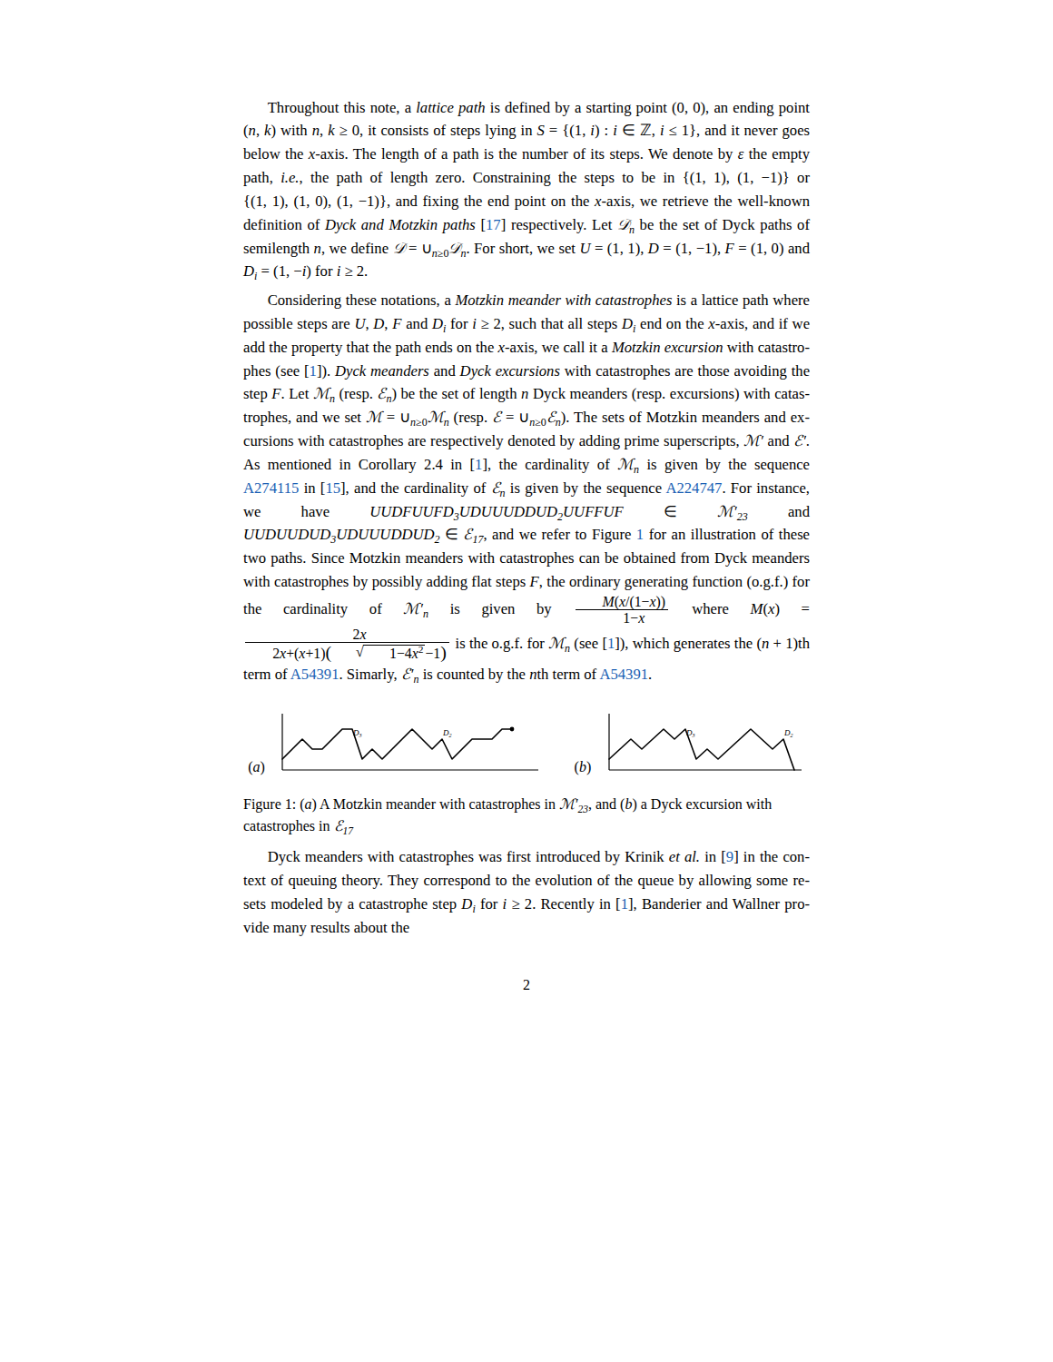Throughout this note, a lattice path is defined by a starting point (0, 0), an ending point (n, k) with n, k ≥ 0, it consists of steps lying in S = {(1, i) : i ∈ ℤ, i ≤ 1}, and it never goes below the x-axis. The length of a path is the number of its steps. We denote by ε the empty path, i.e., the path of length zero. Constraining the steps to be in {(1, 1), (1, −1)} or {(1, 1), (1, 0), (1, −1)}, and fixing the end point on the x-axis, we retrieve the well-known definition of Dyck and Motzkin paths [17] respectively. Let 𝒟n be the set of Dyck paths of semilength n, we define 𝒟 = ∪n≥0𝒟n. For short, we set U = (1, 1), D = (1, −1), F = (1, 0) and Di = (1, −i) for i ≥ 2.
Considering these notations, a Motzkin meander with catastrophes is a lattice path where possible steps are U, D, F and Di for i ≥ 2, such that all steps Di end on the x-axis, and if we add the property that the path ends on the x-axis, we call it a Motzkin excursion with catastrophes (see [1]). Dyck meanders and Dyck excursions with catastrophes are those avoiding the step F. Let ℳn (resp. ℰn) be the set of length n Dyck meanders (resp. excursions) with catastrophes, and we set ℳ = ∪n≥0ℳn (resp. ℰ = ∪n≥0ℰn). The sets of Motzkin meanders and excursions with catastrophes are respectively denoted by adding prime superscripts, ℳ′ and ℰ′. As mentioned in Corollary 2.4 in [1], the cardinality of ℳn is given by the sequence A274115 in [15], and the cardinality of ℰn is given by the sequence A224747. For instance, we have UUDFUUFD3UDUUUDDUD2UUFFUF ∈ ℳ′23 and UUDUUDUD3UDUUUDDUD2 ∈ ℰ17, and we refer to Figure 1 for an illustration of these two paths. Since Motzkin meanders with catastrophes can be obtained from Dyck meanders with catastrophes by possibly adding flat steps F, the ordinary generating function (o.g.f.) for the cardinality of ℳ′n is given by M(x/(1−x)) 1−x where M(x) = 2x 2x+(x+1)(1−4x2−1) is the o.g.f. for ℳn (see [1]), which generates the (n + 1)th term of A54391. Simarly, ℰ′n is counted by the nth term of A54391.
(a) D3 D2
(b) D3 D2
Figure 1: (a) A Motzkin meander with catastrophes in ℳ′23, and (b) a Dyck excursion with catastrophes in ℰ17
Dyck meanders with catastrophes was first introduced by Krinik et al. in [9] in the context of queuing theory. They correspond to the evolution of the queue by allowing some resets modeled by a catastrophe step Di for i ≥ 2. Recently in [1], Banderier and Wallner provide many results about the
2